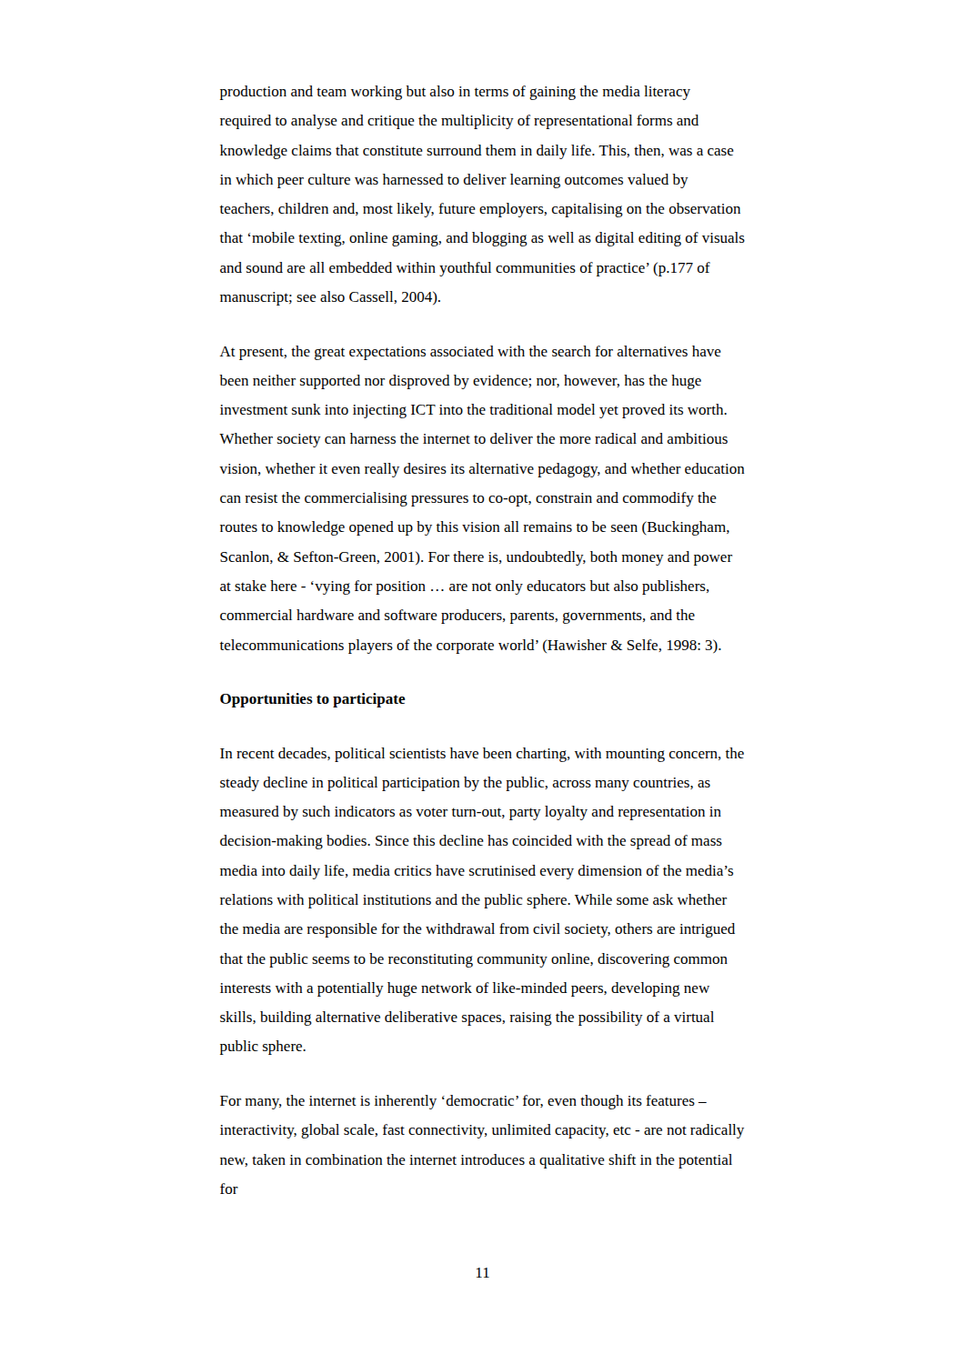production and team working but also in terms of gaining the media literacy required to analyse and critique the multiplicity of representational forms and knowledge claims that constitute surround them in daily life. This, then, was a case in which peer culture was harnessed to deliver learning outcomes valued by teachers, children and, most likely, future employers, capitalising on the observation that ‘mobile texting, online gaming, and blogging as well as digital editing of visuals and sound are all embedded within youthful communities of practice’ (p.177 of manuscript; see also Cassell, 2004).
At present, the great expectations associated with the search for alternatives have been neither supported nor disproved by evidence; nor, however, has the huge investment sunk into injecting ICT into the traditional model yet proved its worth. Whether society can harness the internet to deliver the more radical and ambitious vision, whether it even really desires its alternative pedagogy, and whether education can resist the commercialising pressures to co-opt, constrain and commodify the routes to knowledge opened up by this vision all remains to be seen (Buckingham, Scanlon, & Sefton-Green, 2001). For there is, undoubtedly, both money and power at stake here - ‘vying for position … are not only educators but also publishers, commercial hardware and software producers, parents, governments, and the telecommunications players of the corporate world’ (Hawisher & Selfe, 1998: 3).
Opportunities to participate
In recent decades, political scientists have been charting, with mounting concern, the steady decline in political participation by the public, across many countries, as measured by such indicators as voter turn-out, party loyalty and representation in decision-making bodies. Since this decline has coincided with the spread of mass media into daily life, media critics have scrutinised every dimension of the media’s relations with political institutions and the public sphere. While some ask whether the media are responsible for the withdrawal from civil society, others are intrigued that the public seems to be reconstituting community online, discovering common interests with a potentially huge network of like-minded peers, developing new skills, building alternative deliberative spaces, raising the possibility of a virtual public sphere.
For many, the internet is inherently ‘democratic’ for, even though its features – interactivity, global scale, fast connectivity, unlimited capacity, etc - are not radically new, taken in combination the internet introduces a qualitative shift in the potential for
11